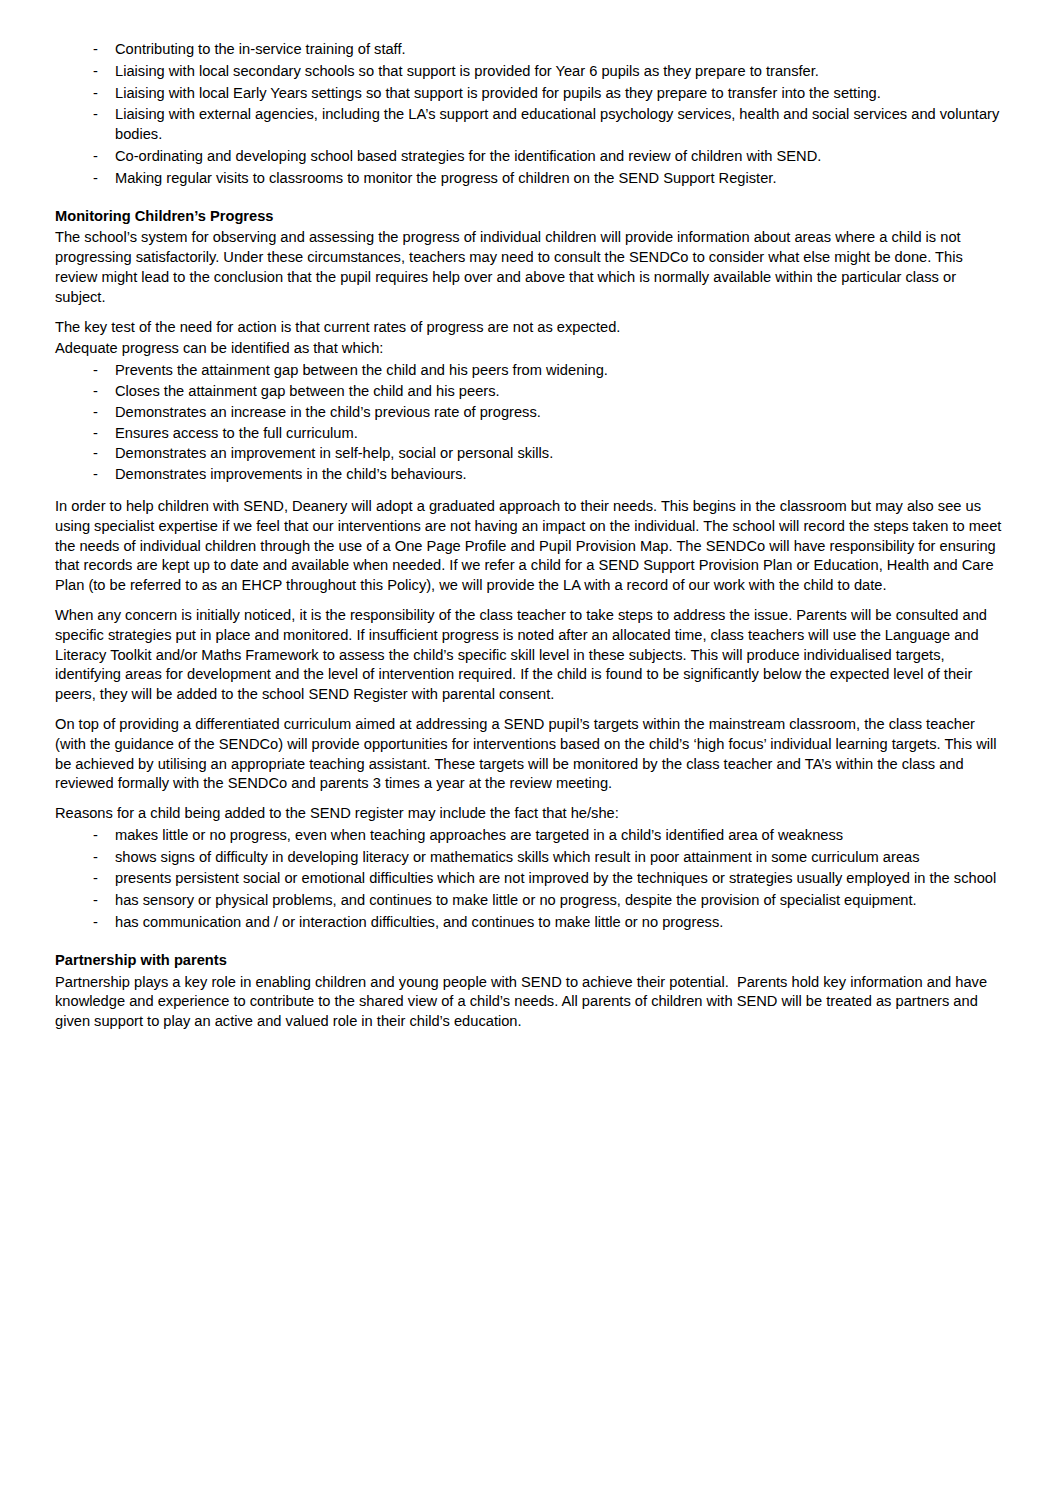Contributing to the in-service training of staff.
Liaising with local secondary schools so that support is provided for Year 6 pupils as they prepare to transfer.
Liaising with local Early Years settings so that support is provided for pupils as they prepare to transfer into the setting.
Liaising with external agencies, including the LA’s support and educational psychology services, health and social services and voluntary bodies.
Co-ordinating and developing school based strategies for the identification and review of children with SEND.
Making regular visits to classrooms to monitor the progress of children on the SEND Support Register.
Monitoring Children’s Progress
The school’s system for observing and assessing the progress of individual children will provide information about areas where a child is not progressing satisfactorily. Under these circumstances, teachers may need to consult the SENDCo to consider what else might be done. This review might lead to the conclusion that the pupil requires help over and above that which is normally available within the particular class or subject.
The key test of the need for action is that current rates of progress are not as expected.
Adequate progress can be identified as that which:
Prevents the attainment gap between the child and his peers from widening.
Closes the attainment gap between the child and his peers.
Demonstrates an increase in the child’s previous rate of progress.
Ensures access to the full curriculum.
Demonstrates an improvement in self-help, social or personal skills.
Demonstrates improvements in the child’s behaviours.
In order to help children with SEND, Deanery will adopt a graduated approach to their needs. This begins in the classroom but may also see us using specialist expertise if we feel that our interventions are not having an impact on the individual. The school will record the steps taken to meet the needs of individual children through the use of a One Page Profile and Pupil Provision Map. The SENDCo will have responsibility for ensuring that records are kept up to date and available when needed. If we refer a child for a SEND Support Provision Plan or Education, Health and Care Plan (to be referred to as an EHCP throughout this Policy), we will provide the LA with a record of our work with the child to date.
When any concern is initially noticed, it is the responsibility of the class teacher to take steps to address the issue. Parents will be consulted and specific strategies put in place and monitored. If insufficient progress is noted after an allocated time, class teachers will use the Language and Literacy Toolkit and/or Maths Framework to assess the child’s specific skill level in these subjects. This will produce individualised targets, identifying areas for development and the level of intervention required. If the child is found to be significantly below the expected level of their peers, they will be added to the school SEND Register with parental consent.
On top of providing a differentiated curriculum aimed at addressing a SEND pupil’s targets within the mainstream classroom, the class teacher (with the guidance of the SENDCo) will provide opportunities for interventions based on the child’s ‘high focus’ individual learning targets. This will be achieved by utilising an appropriate teaching assistant. These targets will be monitored by the class teacher and TA’s within the class and reviewed formally with the SENDCo and parents 3 times a year at the review meeting.
Reasons for a child being added to the SEND register may include the fact that he/she:
makes little or no progress, even when teaching approaches are targeted in a child’s identified area of weakness
shows signs of difficulty in developing literacy or mathematics skills which result in poor attainment in some curriculum areas
presents persistent social or emotional difficulties which are not improved by the techniques or strategies usually employed in the school
has sensory or physical problems, and continues to make little or no progress, despite the provision of specialist equipment.
has communication and / or interaction difficulties, and continues to make little or no progress.
Partnership with parents
Partnership plays a key role in enabling children and young people with SEND to achieve their potential. Parents hold key information and have knowledge and experience to contribute to the shared view of a child’s needs. All parents of children with SEND will be treated as partners and given support to play an active and valued role in their child’s education.